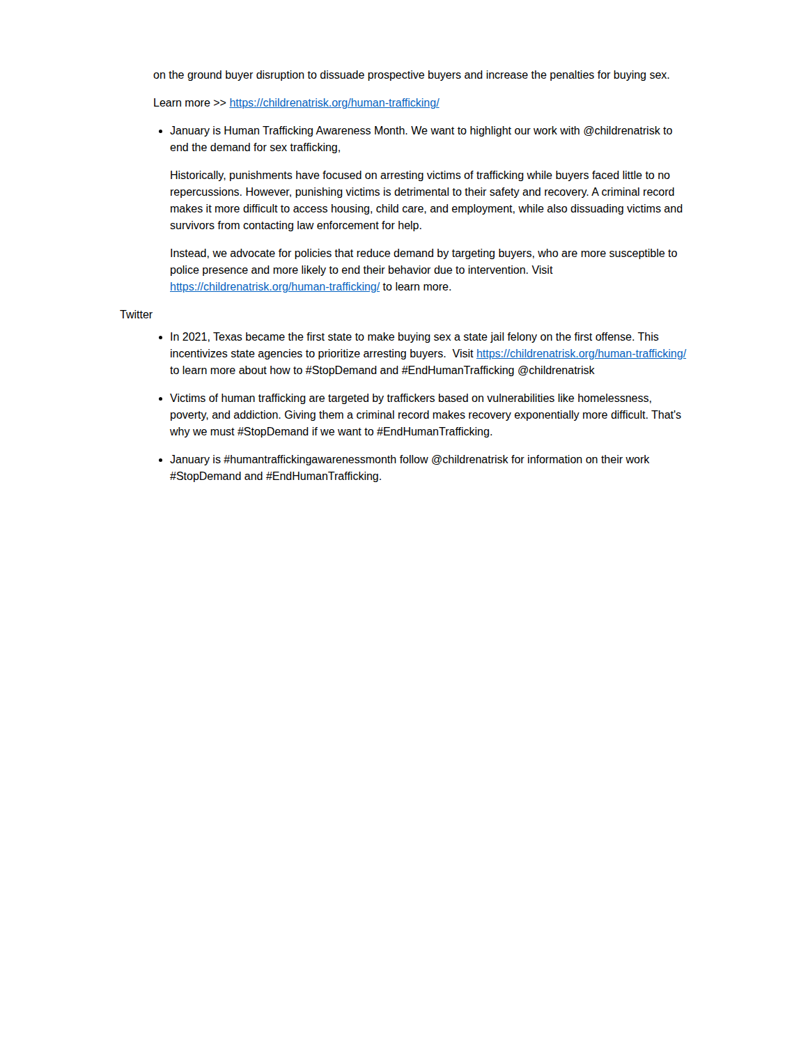on the ground buyer disruption to dissuade prospective buyers and increase the penalties for buying sex.
Learn more >> https://childrenatrisk.org/human-trafficking/
January is Human Trafficking Awareness Month. We want to highlight our work with @childrenatrisk to end the demand for sex trafficking,
Historically, punishments have focused on arresting victims of trafficking while buyers faced little to no repercussions. However, punishing victims is detrimental to their safety and recovery. A criminal record makes it more difficult to access housing, child care, and employment, while also dissuading victims and survivors from contacting law enforcement for help.
Instead, we advocate for policies that reduce demand by targeting buyers, who are more susceptible to police presence and more likely to end their behavior due to intervention. Visit https://childrenatrisk.org/human-trafficking/ to learn more.
Twitter
In 2021, Texas became the first state to make buying sex a state jail felony on the first offense. This incentivizes state agencies to prioritize arresting buyers. Visit https://childrenatrisk.org/human-trafficking/ to learn more about how to #StopDemand and #EndHumanTrafficking @childrenatrisk
Victims of human trafficking are targeted by traffickers based on vulnerabilities like homelessness, poverty, and addiction. Giving them a criminal record makes recovery exponentially more difficult. That's why we must #StopDemand if we want to #EndHumanTrafficking.
January is #humantraffickingawarenessmonth follow @childrenatrisk for information on their work #StopDemand and #EndHumanTrafficking.